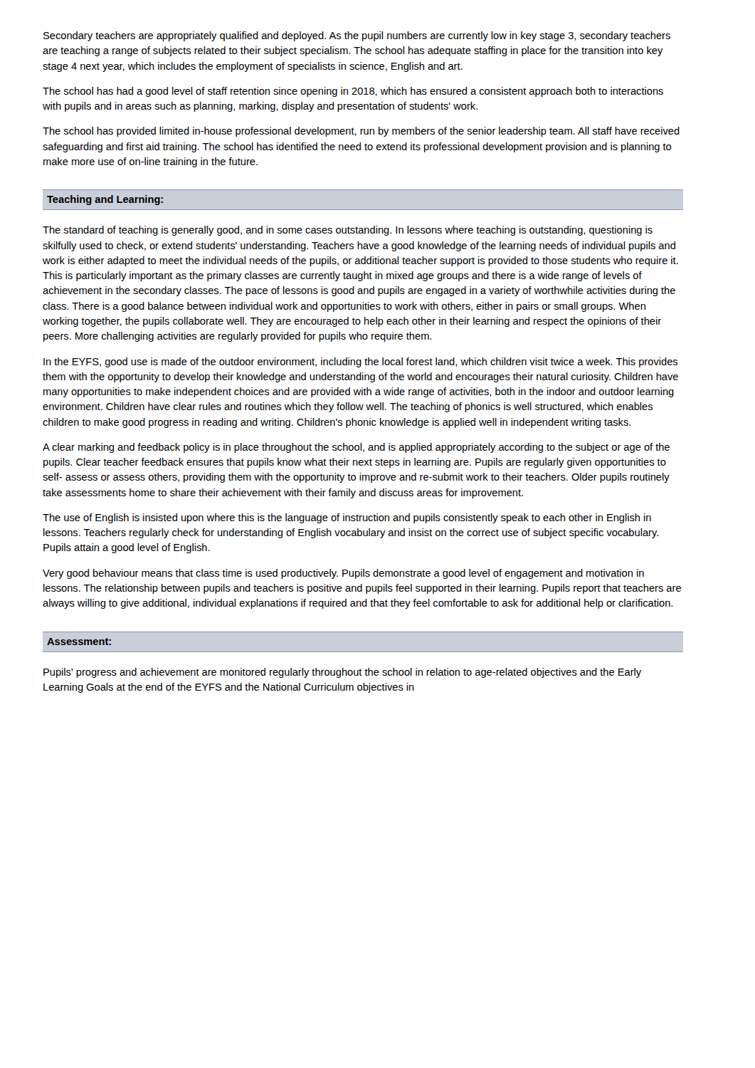Secondary teachers are appropriately qualified and deployed. As the pupil numbers are currently low in key stage 3, secondary teachers are teaching a range of subjects related to their subject specialism. The school has adequate staffing in place for the transition into key stage 4 next year, which includes the employment of specialists in science, English and art.
The school has had a good level of staff retention since opening in 2018, which has ensured a consistent approach both to interactions with pupils and in areas such as planning, marking, display and presentation of students' work.
The school has provided limited in-house professional development, run by members of the senior leadership team. All staff have received safeguarding and first aid training. The school has identified the need to extend its professional development provision and is planning to make more use of on-line training in the future.
Teaching and Learning:
The standard of teaching is generally good, and in some cases outstanding. In lessons where teaching is outstanding, questioning is skilfully used to check, or extend students' understanding. Teachers have a good knowledge of the learning needs of individual pupils and work is either adapted to meet the individual needs of the pupils, or additional teacher support is provided to those students who require it. This is particularly important as the primary classes are currently taught in mixed age groups and there is a wide range of levels of achievement in the secondary classes. The pace of lessons is good and pupils are engaged in a variety of worthwhile activities during the class. There is a good balance between individual work and opportunities to work with others, either in pairs or small groups. When working together, the pupils collaborate well. They are encouraged to help each other in their learning and respect the opinions of their peers. More challenging activities are regularly provided for pupils who require them.
In the EYFS, good use is made of the outdoor environment, including the local forest land, which children visit twice a week. This provides them with the opportunity to develop their knowledge and understanding of the world and encourages their natural curiosity. Children have many opportunities to make independent choices and are provided with a wide range of activities, both in the indoor and outdoor learning environment. Children have clear rules and routines which they follow well. The teaching of phonics is well structured, which enables children to make good progress in reading and writing. Children's phonic knowledge is applied well in independent writing tasks.
A clear marking and feedback policy is in place throughout the school, and is applied appropriately according to the subject or age of the pupils. Clear teacher feedback ensures that pupils know what their next steps in learning are. Pupils are regularly given opportunities to self- assess or assess others, providing them with the opportunity to improve and re-submit work to their teachers. Older pupils routinely take assessments home to share their achievement with their family and discuss areas for improvement.
The use of English is insisted upon where this is the language of instruction and pupils consistently speak to each other in English in lessons. Teachers regularly check for understanding of English vocabulary and insist on the correct use of subject specific vocabulary. Pupils attain a good level of English.
Very good behaviour means that class time is used productively. Pupils demonstrate a good level of engagement and motivation in lessons. The relationship between pupils and teachers is positive and pupils feel supported in their learning. Pupils report that teachers are always willing to give additional, individual explanations if required and that they feel comfortable to ask for additional help or clarification.
Assessment:
Pupils' progress and achievement are monitored regularly throughout the school in relation to age-related objectives and the Early Learning Goals at the end of the EYFS and the National Curriculum objectives in